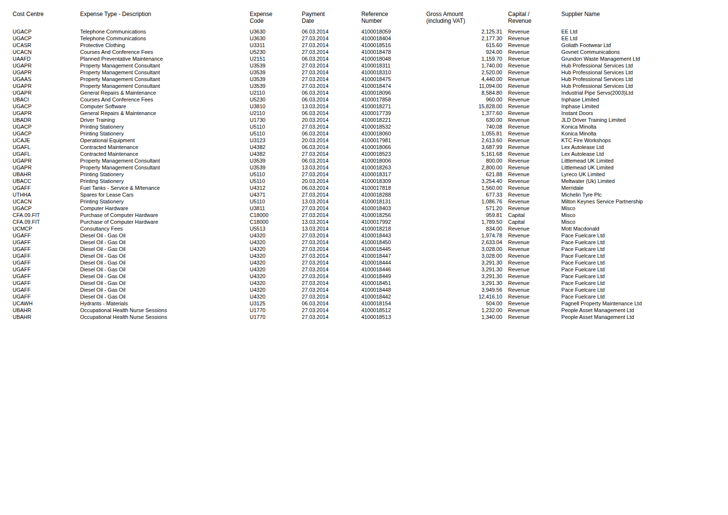| Cost Centre | Expense Type - Description | Expense Code | Payment Date | Reference Number | Gross Amount (including VAT) | Capital / Revenue | Supplier Name |
| --- | --- | --- | --- | --- | --- | --- | --- |
| UGACP | Telephone Communications | U3630 | 06.03.2014 | 4100018059 | 2,125.31 | Revenue | EE Ltd |
| UGACP | Telephone Communications | U3630 | 27.03.2014 | 4100018404 | 2,177.30 | Revenue | EE Ltd |
| UCASR | Protective Clothing | U3311 | 27.03.2014 | 4100018516 | 615.60 | Revenue | Goliath Footwear Ltd |
| UCACN | Courses And Conference Fees | U5230 | 27.03.2014 | 4100018478 | 924.00 | Revenue | Govnet Communications |
| UAAFD | Planned Preventative Maintenance | U2151 | 06.03.2014 | 4100018048 | 1,159.70 | Revenue | Grundon Waste Management Ltd |
| UGAPR | Property Management Consultant | U3539 | 27.03.2014 | 4100018311 | 1,740.00 | Revenue | Hub Professional Services Ltd |
| UGAPR | Property Management Consultant | U3539 | 27.03.2014 | 4100018310 | 2,520.00 | Revenue | Hub Professional Services Ltd |
| UGAAS | Property Management Consultant | U3539 | 27.03.2014 | 4100018475 | 4,440.00 | Revenue | Hub Professional Services Ltd |
| UGAPR | Property Management Consultant | U3539 | 27.03.2014 | 4100018474 | 11,094.00 | Revenue | Hub Professional Services Ltd |
| UGAPR | General Repairs & Maintenance | U2110 | 06.03.2014 | 4100018096 | 8,584.80 | Revenue | Industrial Pipe Servs(2003)Ltd |
| UBACI | Courses And Conference Fees | U5230 | 06.03.2014 | 4100017858 | 960.00 | Revenue | Inphase Limited |
| UGACP | Computer Software | U3810 | 13.03.2014 | 4100018271 | 15,828.00 | Revenue | Inphase Limited |
| UGAPR | General Repairs & Maintenance | U2110 | 06.03.2014 | 4100017739 | 1,377.60 | Revenue | Instant Doors |
| UBADR | Driver Training | U1730 | 20.03.2014 | 4100018221 | 630.00 | Revenue | JLD Driver Training Limited |
| UGACP | Printing Stationery | U5110 | 27.03.2014 | 4100018532 | 740.08 | Revenue | Konica Minolta |
| UGACP | Printing Stationery | U5110 | 06.03.2014 | 4100018060 | 1,055.81 | Revenue | Konica Minolta |
| UCAJE | Operational Equipment | U3123 | 20.03.2014 | 4100017981 | 2,613.60 | Revenue | KTC Fire Workshops |
| UGAFL | Contracted Maintenance | U4382 | 06.03.2014 | 4100018066 | 3,687.99 | Revenue | Lex Autolease Ltd |
| UGAFL | Contracted Maintenance | U4382 | 27.03.2014 | 4100018523 | 5,161.68 | Revenue | Lex Autolease Ltd |
| UGAPR | Property Management Consultant | U3539 | 06.03.2014 | 4100018006 | 800.00 | Revenue | Littlemead UK Limited |
| UGAPR | Property Management Consultant | U3539 | 13.03.2014 | 4100018263 | 2,800.00 | Revenue | Littlemead UK Limited |
| UBAHR | Printing Stationery | U5110 | 27.03.2014 | 4100018317 | 621.88 | Revenue | Lyreco UK Limited |
| UBACC | Printing Stationery | U5110 | 20.03.2014 | 4100018309 | 3,254.40 | Revenue | Meltwater (Uk) Limited |
| UGAFF | Fuel Tanks - Service & M/tenance | U4312 | 06.03.2014 | 4100017818 | 1,560.00 | Revenue | Merridale |
| UTHHA | Spares for Lease Cars | U4371 | 27.03.2014 | 4100018288 | 677.33 | Revenue | Michelin Tyre Plc |
| UCACN | Printing Stationery | U5110 | 13.03.2014 | 4100018131 | 1,086.76 | Revenue | Milton Keynes Service Partnership |
| UGACP | Computer Hardware | U3811 | 27.03.2014 | 4100018403 | 571.20 | Revenue | Misco |
| CFA.09.FIT | Purchase of Computer Hardware | C18000 | 27.03.2014 | 4100018256 | 959.81 | Capital | Misco |
| CFA.09.FIT | Purchase of Computer Hardware | C18000 | 13.03.2014 | 4100017992 | 1,789.50 | Capital | Misco |
| UCMCP | Consultancy Fees | U5513 | 13.03.2014 | 4100018218 | 834.00 | Revenue | Mott Macdonald |
| UGAFF | Diesel Oil - Gas Oil | U4320 | 27.03.2014 | 4100018443 | 1,974.78 | Revenue | Pace Fuelcare Ltd |
| UGAFF | Diesel Oil - Gas Oil | U4320 | 27.03.2014 | 4100018450 | 2,633.04 | Revenue | Pace Fuelcare Ltd |
| UGAFF | Diesel Oil - Gas Oil | U4320 | 27.03.2014 | 4100018445 | 3,028.00 | Revenue | Pace Fuelcare Ltd |
| UGAFF | Diesel Oil - Gas Oil | U4320 | 27.03.2014 | 4100018447 | 3,028.00 | Revenue | Pace Fuelcare Ltd |
| UGAFF | Diesel Oil - Gas Oil | U4320 | 27.03.2014 | 4100018444 | 3,291.30 | Revenue | Pace Fuelcare Ltd |
| UGAFF | Diesel Oil - Gas Oil | U4320 | 27.03.2014 | 4100018446 | 3,291.30 | Revenue | Pace Fuelcare Ltd |
| UGAFF | Diesel Oil - Gas Oil | U4320 | 27.03.2014 | 4100018449 | 3,291.30 | Revenue | Pace Fuelcare Ltd |
| UGAFF | Diesel Oil - Gas Oil | U4320 | 27.03.2014 | 4100018451 | 3,291.30 | Revenue | Pace Fuelcare Ltd |
| UGAFF | Diesel Oil - Gas Oil | U4320 | 27.03.2014 | 4100018448 | 3,949.56 | Revenue | Pace Fuelcare Ltd |
| UGAFF | Diesel Oil - Gas Oil | U4320 | 27.03.2014 | 4100018442 | 12,416.10 | Revenue | Pace Fuelcare Ltd |
| UCAWH | Hydrants - Materials | U3125 | 06.03.2014 | 4100018154 | 504.00 | Revenue | Pagnell Property Maintenance Ltd |
| UBAHR | Occupational Health Nurse Sessions | U1770 | 27.03.2014 | 4100018512 | 1,232.00 | Revenue | People Asset Management Ltd |
| UBAHR | Occupational Health Nurse Sessions | U1770 | 27.03.2014 | 4100018513 | 1,340.00 | Revenue | People Asset Management Ltd |